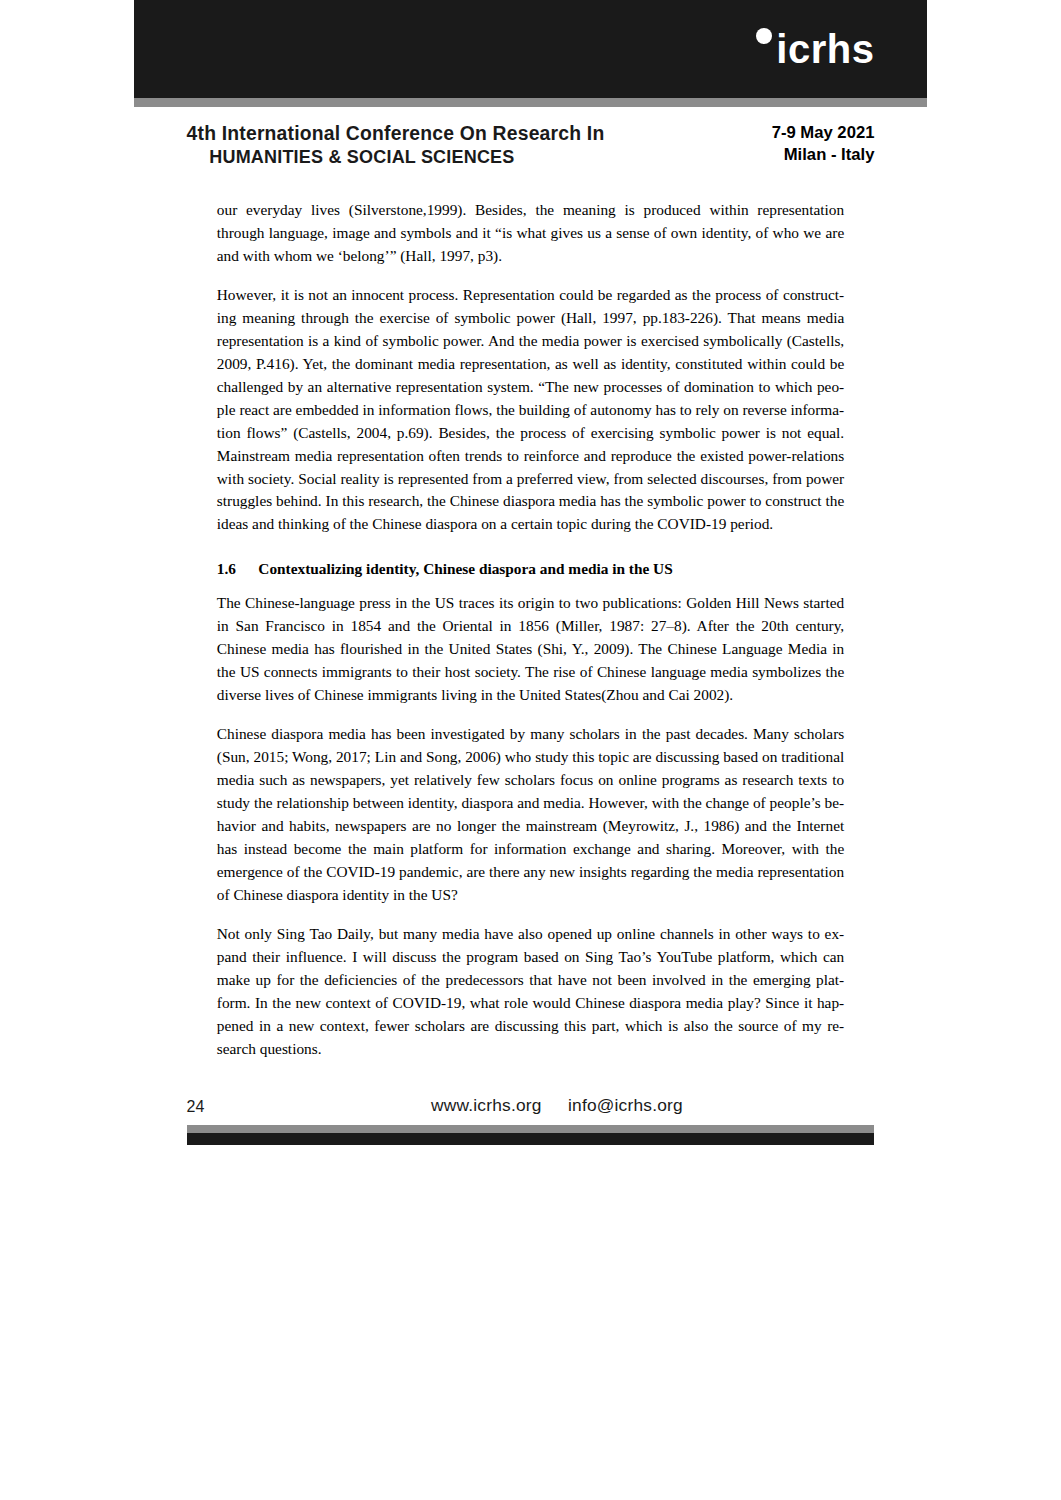icrhs
4th International Conference On Research In
HUMANITIES & SOCIAL SCIENCES
7-9 May 2021
Milan - Italy
our everyday lives (Silverstone,1999). Besides, the meaning is produced within representation through language, image and symbols and it “is what gives us a sense of own identity, of who we are and with whom we ‘belong’” (Hall, 1997, p3).
However, it is not an innocent process. Representation could be regarded as the process of constructing meaning through the exercise of symbolic power (Hall, 1997, pp.183-226). That means media representation is a kind of symbolic power. And the media power is exercised symbolically (Castells, 2009, P.416). Yet, the dominant media representation, as well as identity, constituted within could be challenged by an alternative representation system. “The new processes of domination to which people react are embedded in information flows, the building of autonomy has to rely on reverse information flows” (Castells, 2004, p.69). Besides, the process of exercising symbolic power is not equal. Mainstream media representation often trends to reinforce and reproduce the existed power-relations with society. Social reality is represented from a preferred view, from selected discourses, from power struggles behind. In this research, the Chinese diaspora media has the symbolic power to construct the ideas and thinking of the Chinese diaspora on a certain topic during the COVID-19 period.
1.6 Contextualizing identity, Chinese diaspora and media in the US
The Chinese-language press in the US traces its origin to two publications: Golden Hill News started in San Francisco in 1854 and the Oriental in 1856 (Miller, 1987: 27–8). After the 20th century, Chinese media has flourished in the United States (Shi, Y., 2009). The Chinese Language Media in the US connects immigrants to their host society. The rise of Chinese language media symbolizes the diverse lives of Chinese immigrants living in the United States(Zhou and Cai 2002).
Chinese diaspora media has been investigated by many scholars in the past decades. Many scholars (Sun, 2015; Wong, 2017; Lin and Song, 2006) who study this topic are discussing based on traditional media such as newspapers, yet relatively few scholars focus on online programs as research texts to study the relationship between identity, diaspora and media. However, with the change of people’s behavior and habits, newspapers are no longer the mainstream (Meyrowitz, J., 1986) and the Internet has instead become the main platform for information exchange and sharing. Moreover, with the emergence of the COVID-19 pandemic, are there any new insights regarding the media representation of Chinese diaspora identity in the US?
Not only Sing Tao Daily, but many media have also opened up online channels in other ways to expand their influence. I will discuss the program based on Sing Tao’s YouTube platform, which can make up for the deficiencies of the predecessors that have not been involved in the emerging platform. In the new context of COVID-19, what role would Chinese diaspora media play? Since it happened in a new context, fewer scholars are discussing this part, which is also the source of my research questions.
24
www.icrhs.org info@icrhs.org